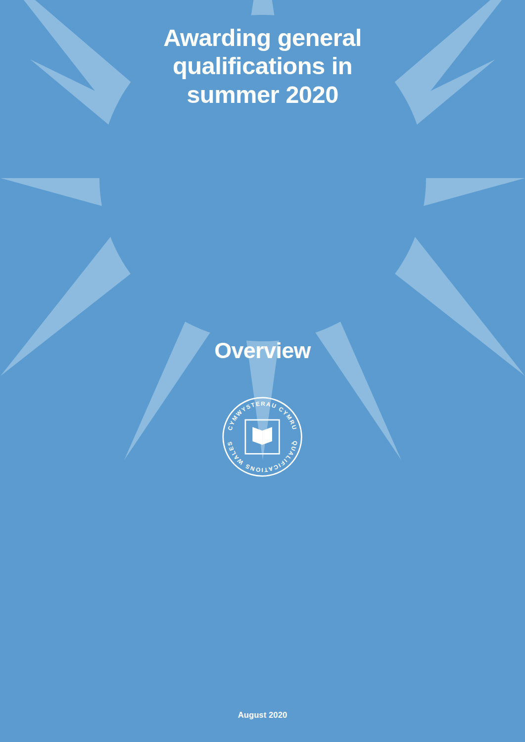Awarding general qualifications in summer 2020
Overview
CYMWYSTERAU CYMRU QUALIFICATIONS WALES
August 2020